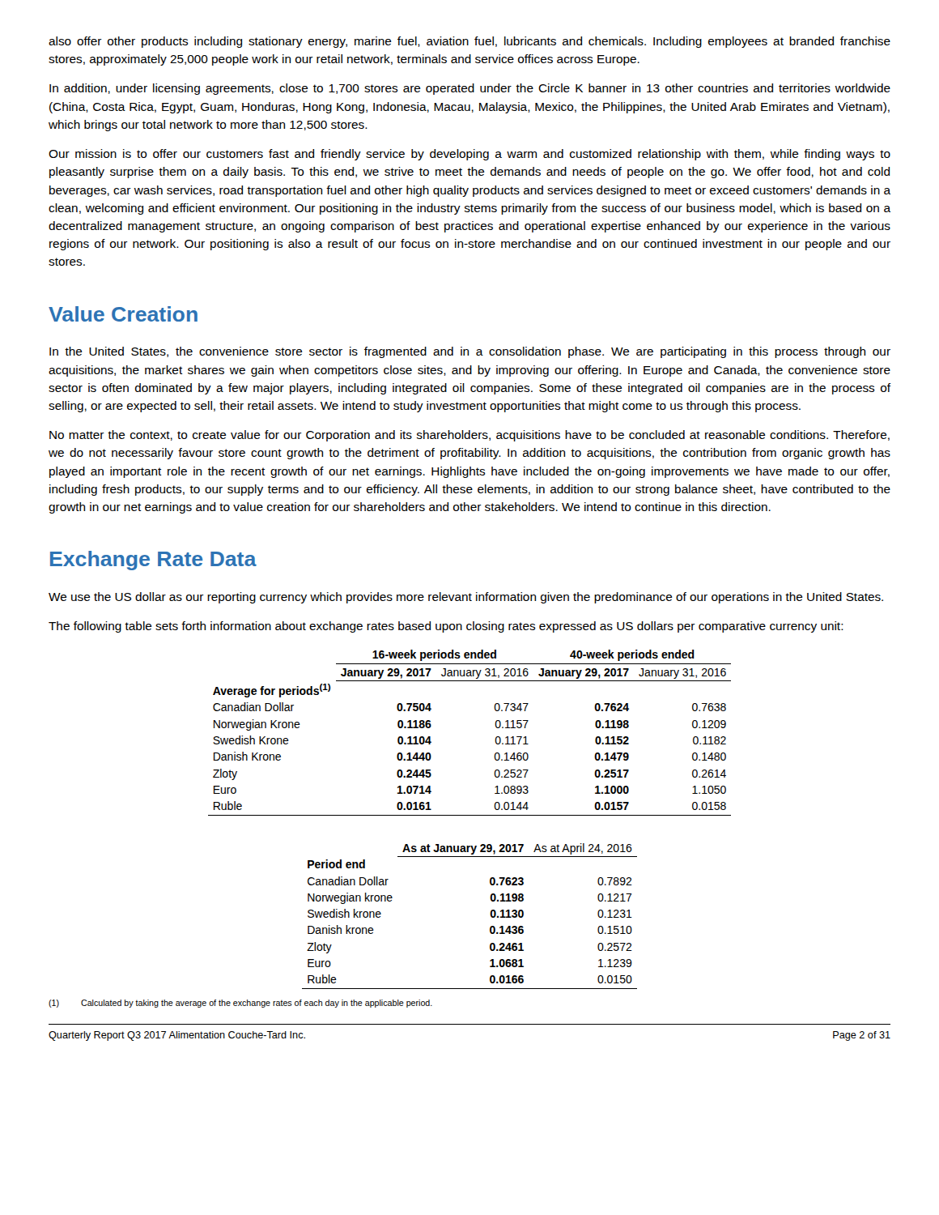also offer other products including stationary energy, marine fuel, aviation fuel, lubricants and chemicals. Including employees at branded franchise stores, approximately 25,000 people work in our retail network, terminals and service offices across Europe.
In addition, under licensing agreements, close to 1,700 stores are operated under the Circle K banner in 13 other countries and territories worldwide (China, Costa Rica, Egypt, Guam, Honduras, Hong Kong, Indonesia, Macau, Malaysia, Mexico, the Philippines, the United Arab Emirates and Vietnam), which brings our total network to more than 12,500 stores.
Our mission is to offer our customers fast and friendly service by developing a warm and customized relationship with them, while finding ways to pleasantly surprise them on a daily basis. To this end, we strive to meet the demands and needs of people on the go. We offer food, hot and cold beverages, car wash services, road transportation fuel and other high quality products and services designed to meet or exceed customers' demands in a clean, welcoming and efficient environment. Our positioning in the industry stems primarily from the success of our business model, which is based on a decentralized management structure, an ongoing comparison of best practices and operational expertise enhanced by our experience in the various regions of our network. Our positioning is also a result of our focus on in-store merchandise and on our continued investment in our people and our stores.
Value Creation
In the United States, the convenience store sector is fragmented and in a consolidation phase. We are participating in this process through our acquisitions, the market shares we gain when competitors close sites, and by improving our offering. In Europe and Canada, the convenience store sector is often dominated by a few major players, including integrated oil companies. Some of these integrated oil companies are in the process of selling, or are expected to sell, their retail assets. We intend to study investment opportunities that might come to us through this process.
No matter the context, to create value for our Corporation and its shareholders, acquisitions have to be concluded at reasonable conditions. Therefore, we do not necessarily favour store count growth to the detriment of profitability. In addition to acquisitions, the contribution from organic growth has played an important role in the recent growth of our net earnings. Highlights have included the on-going improvements we have made to our offer, including fresh products, to our supply terms and to our efficiency. All these elements, in addition to our strong balance sheet, have contributed to the growth in our net earnings and to value creation for our shareholders and other stakeholders. We intend to continue in this direction.
Exchange Rate Data
We use the US dollar as our reporting currency which provides more relevant information given the predominance of our operations in the United States.
The following table sets forth information about exchange rates based upon closing rates expressed as US dollars per comparative currency unit:
| | 16-week periods ended | 40-week periods ended |
| | January 29, 2017 | January 31, 2016 | January 29, 2017 | January 31, 2016 |
| Average for periods (1) | | | | |
| Canadian Dollar | 0.7504 | 0.7347 | 0.7624 | 0.7638 |
| Norwegian Krone | 0.1186 | 0.1157 | 0.1198 | 0.1209 |
| Swedish Krone | 0.1104 | 0.1171 | 0.1152 | 0.1182 |
| Danish Krone | 0.1440 | 0.1460 | 0.1479 | 0.1480 |
| Zloty | 0.2445 | 0.2527 | 0.2517 | 0.2614 |
| Euro | 1.0714 | 1.0893 | 1.1000 | 1.1050 |
| Ruble | 0.0161 | 0.0144 | 0.0157 | 0.0158 |
| | As at January 29, 2017 | As at April 24, 2016 |
| Period end | | |
| Canadian Dollar | 0.7623 | 0.7892 |
| Norwegian krone | 0.1198 | 0.1217 |
| Swedish krone | 0.1130 | 0.1231 |
| Danish krone | 0.1436 | 0.1510 |
| Zloty | 0.2461 | 0.2572 |
| Euro | 1.0681 | 1.1239 |
| Ruble | 0.0166 | 0.0150 |
(1) Calculated by taking the average of the exchange rates of each day in the applicable period.
Quarterly Report Q3 2017 Alimentation Couche-Tard Inc. Page 2 of 31